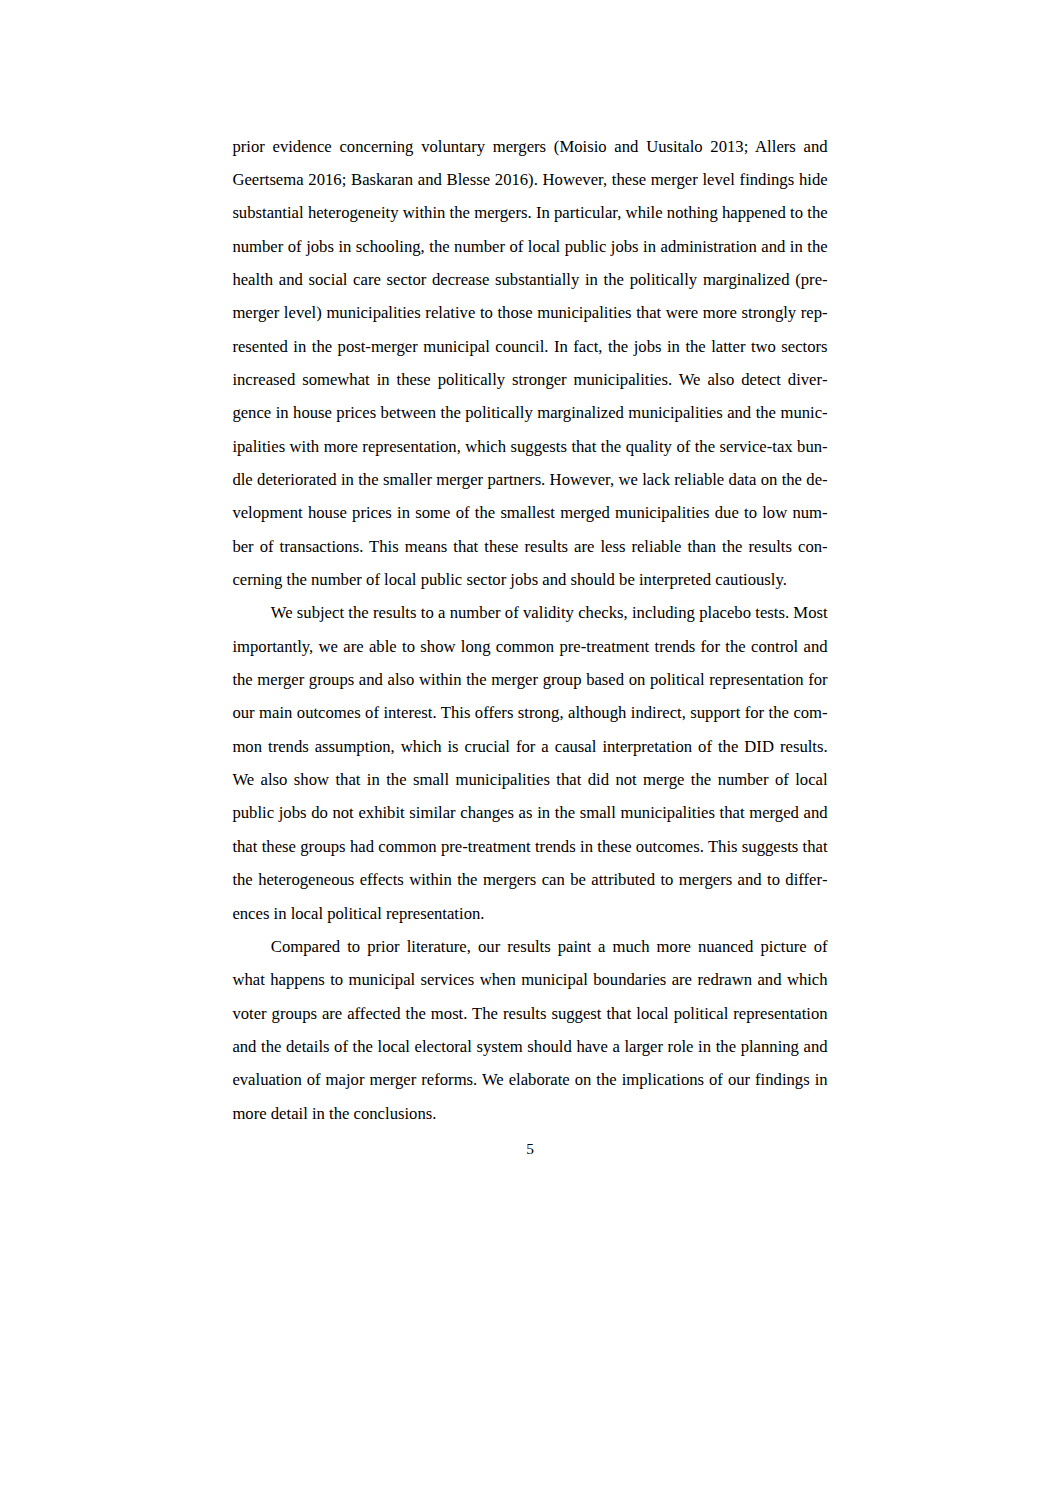prior evidence concerning voluntary mergers (Moisio and Uusitalo 2013; Allers and Geertsema 2016; Baskaran and Blesse 2016). However, these merger level findings hide substantial heterogeneity within the mergers. In particular, while nothing happened to the number of jobs in schooling, the number of local public jobs in administration and in the health and social care sector decrease substantially in the politically marginalized (pre-merger level) municipalities relative to those municipalities that were more strongly represented in the post-merger municipal council. In fact, the jobs in the latter two sectors increased somewhat in these politically stronger municipalities. We also detect divergence in house prices between the politically marginalized municipalities and the municipalities with more representation, which suggests that the quality of the service-tax bundle deteriorated in the smaller merger partners. However, we lack reliable data on the development house prices in some of the smallest merged municipalities due to low number of transactions. This means that these results are less reliable than the results concerning the number of local public sector jobs and should be interpreted cautiously.
We subject the results to a number of validity checks, including placebo tests. Most importantly, we are able to show long common pre-treatment trends for the control and the merger groups and also within the merger group based on political representation for our main outcomes of interest. This offers strong, although indirect, support for the common trends assumption, which is crucial for a causal interpretation of the DID results. We also show that in the small municipalities that did not merge the number of local public jobs do not exhibit similar changes as in the small municipalities that merged and that these groups had common pre-treatment trends in these outcomes. This suggests that the heterogeneous effects within the mergers can be attributed to mergers and to differences in local political representation.
Compared to prior literature, our results paint a much more nuanced picture of what happens to municipal services when municipal boundaries are redrawn and which voter groups are affected the most. The results suggest that local political representation and the details of the local electoral system should have a larger role in the planning and evaluation of major merger reforms. We elaborate on the implications of our findings in more detail in the conclusions.
5